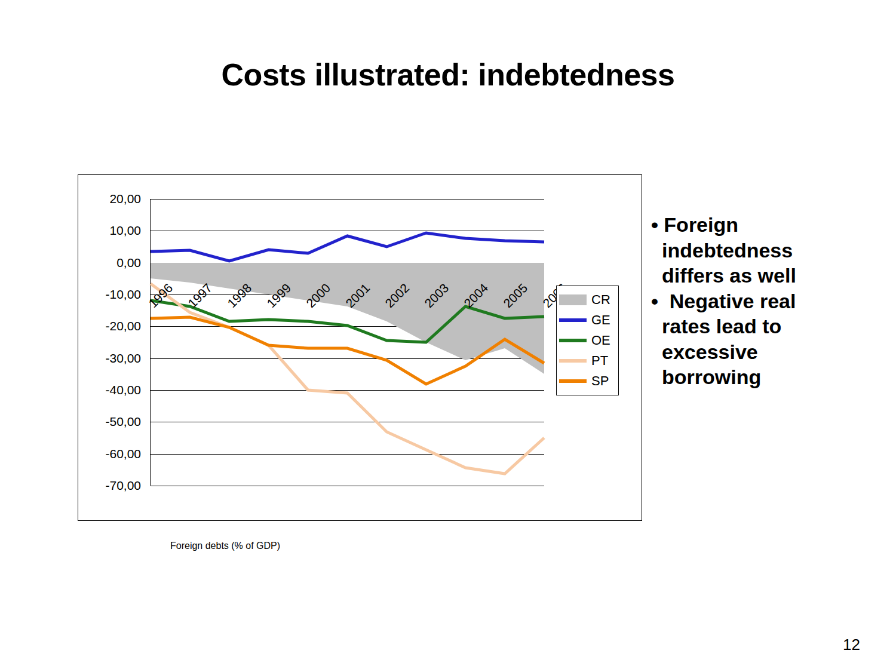Costs illustrated: indebtedness
20,00
10,00
0,00
-10,00
-20,00
-30,00
-40,00
-50,00
-60,00
-70,00
1996
1997
1998
1999
2000
2001
2002
2003
2004
2005
2006
CR
GE
OE
PT
SP
• Foreign indebtedness differs as well
• Negative real rates lead to excessive borrowing
Foreign debts (% of GDP)
12